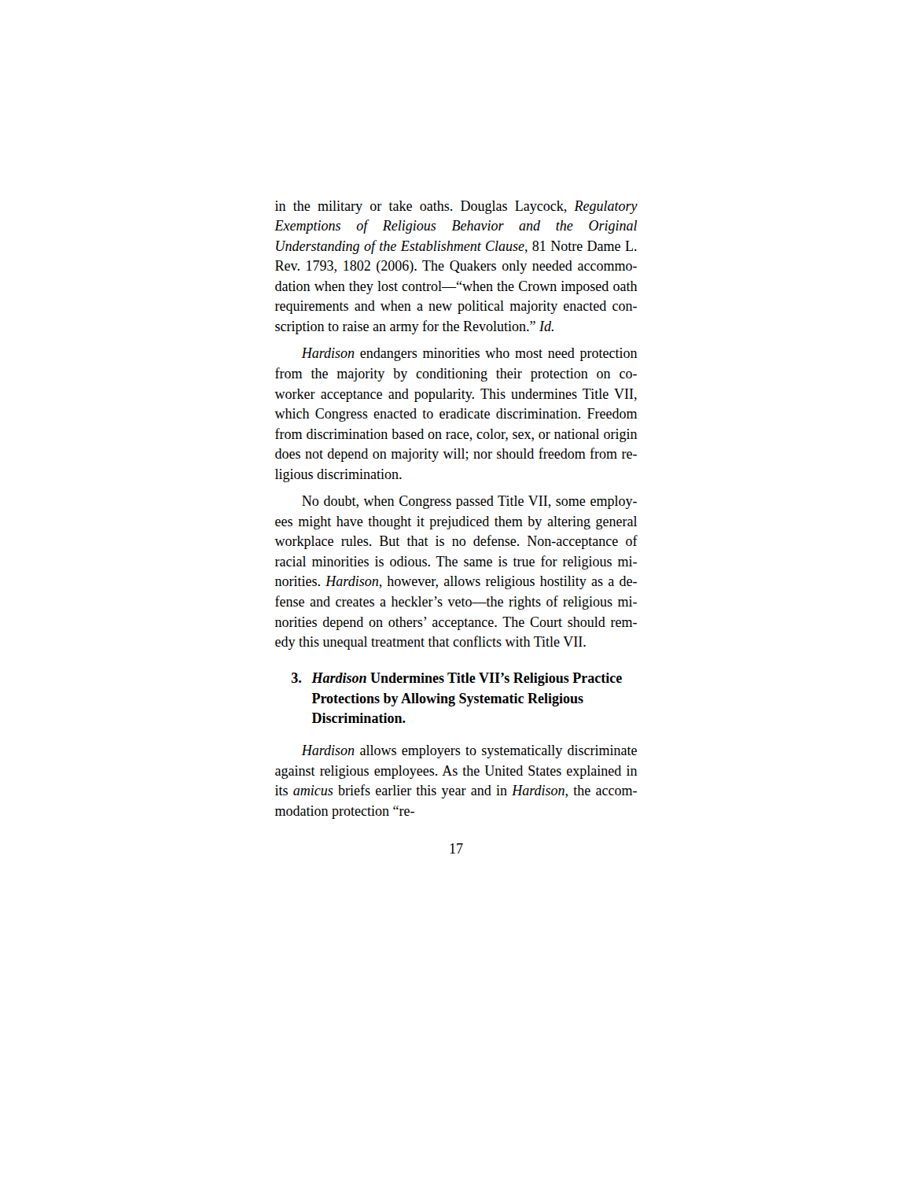in the military or take oaths. Douglas Laycock, Regulatory Exemptions of Religious Behavior and the Original Understanding of the Establishment Clause, 81 Notre Dame L. Rev. 1793, 1802 (2006). The Quakers only needed accommodation when they lost control—“when the Crown imposed oath requirements and when a new political majority enacted conscription to raise an army for the Revolution.” Id.
Hardison endangers minorities who most need protection from the majority by conditioning their protection on co-worker acceptance and popularity. This undermines Title VII, which Congress enacted to eradicate discrimination. Freedom from discrimination based on race, color, sex, or national origin does not depend on majority will; nor should freedom from religious discrimination.
No doubt, when Congress passed Title VII, some employees might have thought it prejudiced them by altering general workplace rules. But that is no defense. Non-acceptance of racial minorities is odious. The same is true for religious minorities. Hardison, however, allows religious hostility as a defense and creates a heckler’s veto—the rights of religious minorities depend on others’ acceptance. The Court should remedy this unequal treatment that conflicts with Title VII.
3. Hardison Undermines Title VII’s Religious Practice Protections by Allowing Systematic Religious Discrimination.
Hardison allows employers to systematically discriminate against religious employees. As the United States explained in its amicus briefs earlier this year and in Hardison, the accommodation protection “re-
17